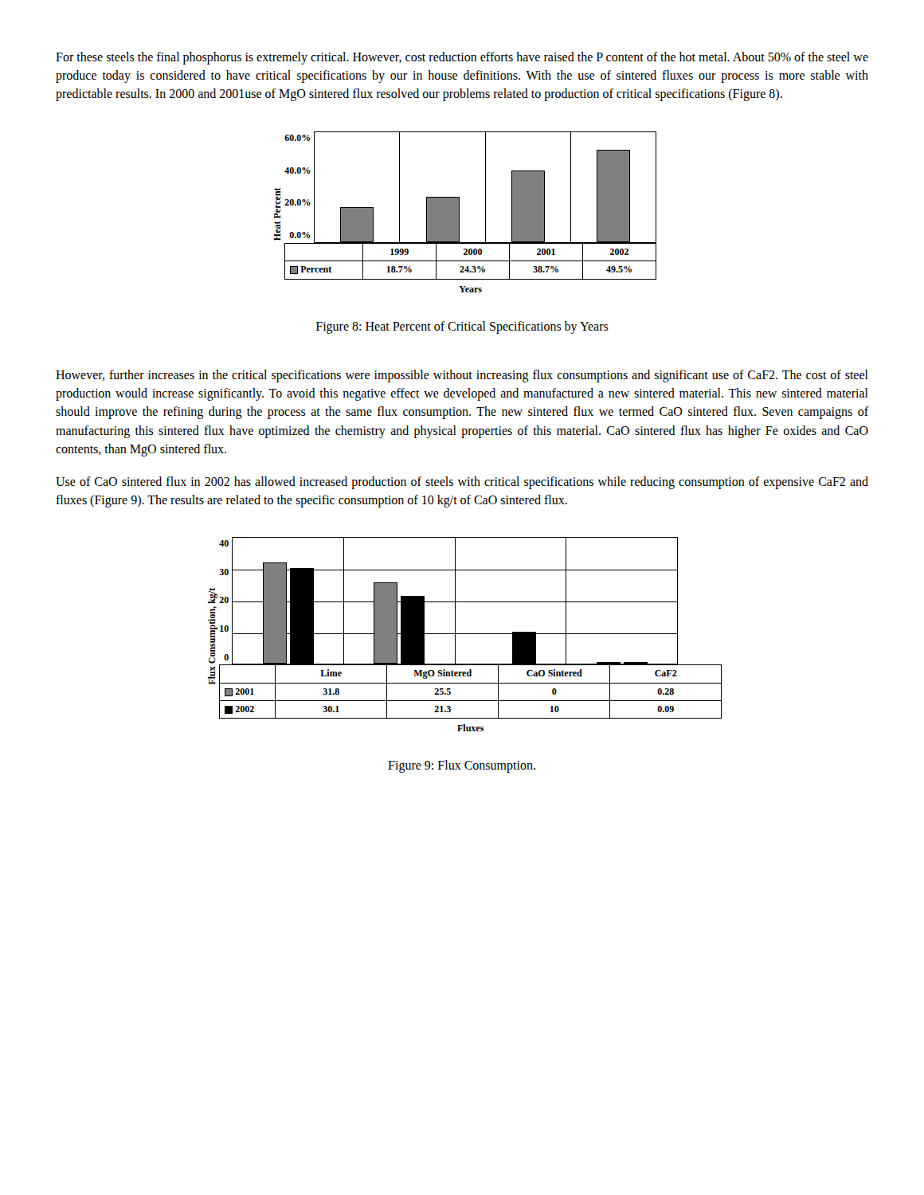For these steels the final phosphorus is extremely critical. However, cost reduction efforts have raised the P content of the hot metal. About 50% of the steel we produce today is considered to have critical specifications by our in house definitions. With the use of sintered fluxes our process is more stable with predictable results. In 2000 and 2001use of MgO sintered flux resolved our problems related to production of critical specifications (Figure 8).
Heat Percent
60.0%
40.0%
20.0%
0.0%
| | 1999 | 2000 | 2001 | 2002 |
| Percent | 18.7% | 24.3% | 38.7% | 49.5% |
Years
Figure 8: Heat Percent of Critical Specifications by Years
However, further increases in the critical specifications were impossible without increasing flux consumptions and significant use of CaF2. The cost of steel production would increase significantly. To avoid this negative effect we developed and manufactured a new sintered material. This new sintered material should improve the refining during the process at the same flux consumption. The new sintered flux we termed CaO sintered flux. Seven campaigns of manufacturing this sintered flux have optimized the chemistry and physical properties of this material. CaO sintered flux has higher Fe oxides and CaO contents, than MgO sintered flux.
Use of CaO sintered flux in 2002 has allowed increased production of steels with critical specifications while reducing consumption of expensive CaF2 and fluxes (Figure 9). The results are related to the specific consumption of 10 kg/t of CaO sintered flux.
Flux Consumption, kg/t
40
30
20
10
0
| | Lime | MgO Sintered | CaO Sintered | CaF2 |
| 2001 | 31.8 | 25.5 | 0 | 0.28 |
| 2002 | 30.1 | 21.3 | 10 | 0.09 |
Fluxes
Figure 9: Flux Consumption.